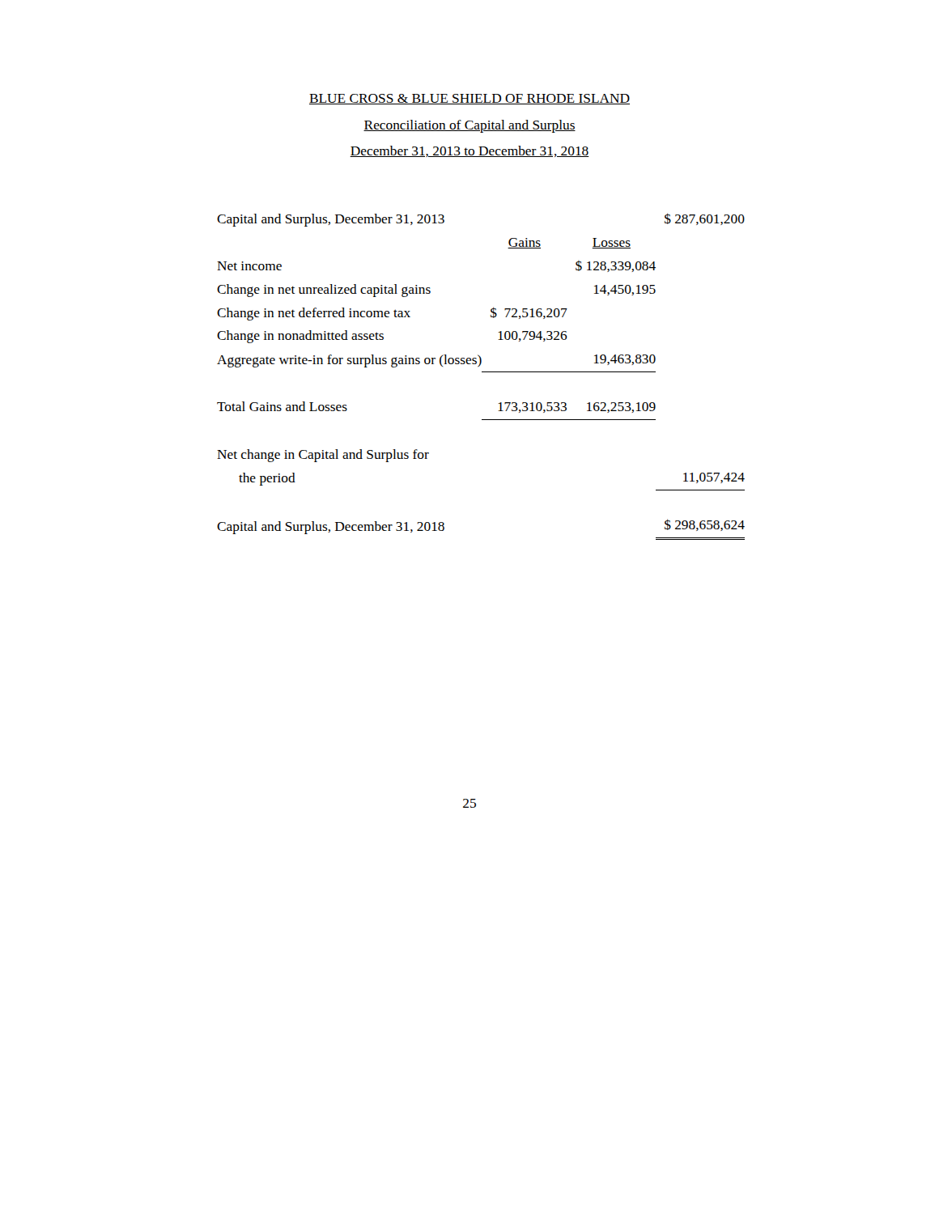BLUE CROSS & BLUE SHIELD OF RHODE ISLAND
Reconciliation of Capital and Surplus
December 31, 2013 to December 31, 2018
| Capital and Surplus, December 31, 2013 | | | $ 287,601,200 |
| | Gains | Losses | |
| Net income | | $ 128,339,084 | |
| Change in net unrealized capital gains | | 14,450,195 | |
| Change in net deferred income tax | $ 72,516,207 | | |
| Change in nonadmitted assets | 100,794,326 | | |
| Aggregate write-in for surplus gains or (losses) | | 19,463,830 | |
| Total Gains and Losses | 173,310,533 | 162,253,109 | |
| Net change in Capital and Surplus for | | | |
| the period | | | 11,057,424 |
| Capital and Surplus, December 31, 2018 | | | $ 298,658,624 |
25